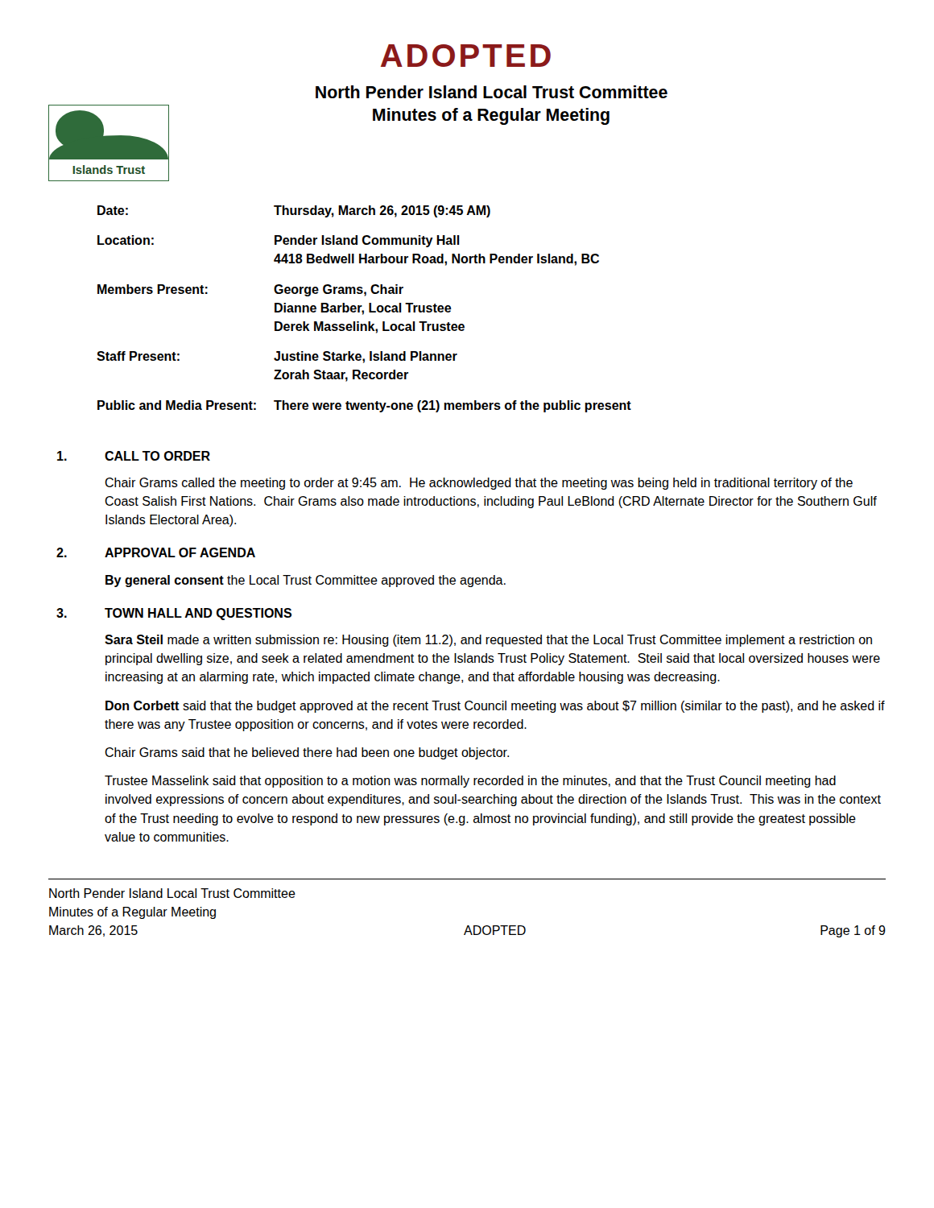ADOPTED
Islands Trust
North Pender Island Local Trust Committee
Minutes of a Regular Meeting
| Date: | Thursday, March 26, 2015 (9:45 AM) |
| Location: | Pender Island Community Hall 4418 Bedwell Harbour Road, North Pender Island, BC |
| Members Present: | George Grams, Chair Dianne Barber, Local Trustee Derek Masselink, Local Trustee |
| Staff Present: | Justine Starke, Island Planner Zorah Staar, Recorder |
| Public and Media Present: | There were twenty-one (21) members of the public present |
CALL TO ORDER
Chair Grams called the meeting to order at 9:45 am. He acknowledged that the meeting was being held in traditional territory of the Coast Salish First Nations. Chair Grams also made introductions, including Paul LeBlond (CRD Alternate Director for the Southern Gulf Islands Electoral Area).
APPROVAL OF AGENDA
By general consent the Local Trust Committee approved the agenda.
TOWN HALL AND QUESTIONS
Sara Steil made a written submission re: Housing (item 11.2), and requested that the Local Trust Committee implement a restriction on principal dwelling size, and seek a related amendment to the Islands Trust Policy Statement. Steil said that local oversized houses were increasing at an alarming rate, which impacted climate change, and that affordable housing was decreasing.
Don Corbett said that the budget approved at the recent Trust Council meeting was about $7 million (similar to the past), and he asked if there was any Trustee opposition or concerns, and if votes were recorded.
Chair Grams said that he believed there had been one budget objector.
Trustee Masselink said that opposition to a motion was normally recorded in the minutes, and that the Trust Council meeting had involved expressions of concern about expenditures, and soul-searching about the direction of the Islands Trust. This was in the context of the Trust needing to evolve to respond to new pressures (e.g. almost no provincial funding), and still provide the greatest possible value to communities.
North Pender Island Local Trust Committee Minutes of a Regular Meeting
March 26, 2015 ADOPTED Page 1 of 9